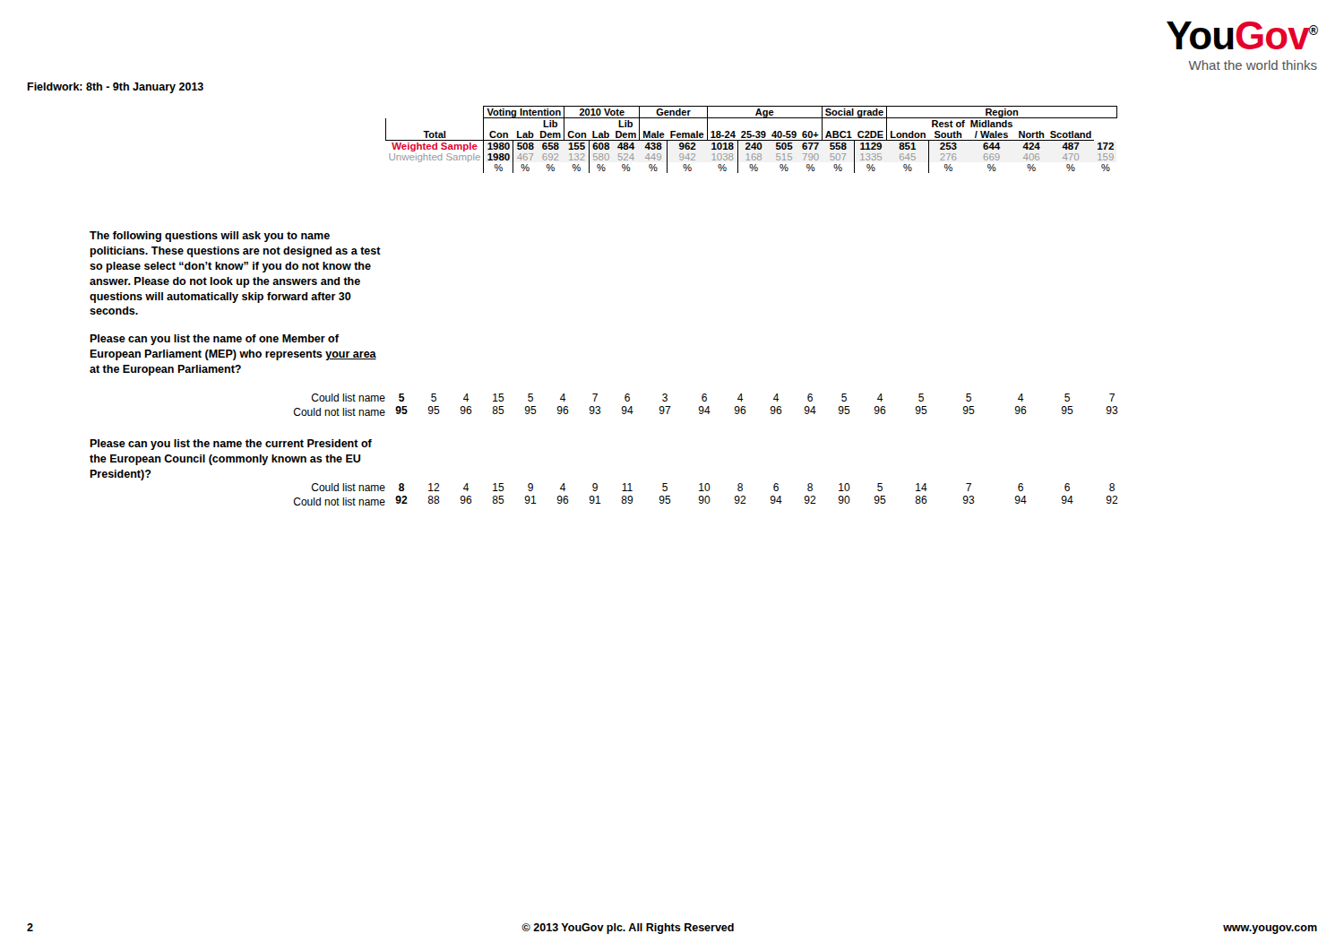You Gov®
What the world thinks
Fieldwork: 8th - 9th January 2013
| | Voting Intention | 2010 Vote | Gender | Age | Social grade | Region |
| Total | Con | Lab | Lib Dem | Con | Lab | Lib Dem | Male | Female | 18-24 | 25-39 | 40-59 | 60+ | ABC1 | C2DE | London | Rest of South | Midlands / Wales | North | Scotland |
| Weighted Sample | 1980 | 508 | 658 | 155 | 608 | 484 | 438 | 962 | 1018 | 240 | 505 | 677 | 558 | 1129 | 851 | 253 | 644 | 424 | 487 | 172 |
| Unweighted Sample | 1980 | 467 | 692 | 132 | 580 | 524 | 449 | 942 | 1038 | 168 | 515 | 790 | 507 | 1335 | 645 | 276 | 669 | 406 | 470 | 159 |
| | % | % | % | % | % | % | % | % | % | % | % | % | % | % | % | % | % | % | % | % |
The following questions will ask you to name politicians. These questions are not designed as a test so please select “don’t know” if you do not know the answer. Please do not look up the answers and the questions will automatically skip forward after 30 seconds.
Please can you list the name of one Member of European Parliament (MEP) who represents your area at the European Parliament?
Could list name
Could not list name
| 5 | 5 | 4 | 15 | 5 | 4 | 7 | 6 | 3 | 6 | 4 | 4 | 6 | 5 | 4 | 5 | 5 | 4 | 5 | 7 |
| 95 | 95 | 96 | 85 | 95 | 96 | 93 | 94 | 97 | 94 | 96 | 96 | 94 | 95 | 96 | 95 | 95 | 96 | 95 | 93 |
Please can you list the name the current President of the European Council (commonly known as the EU President)?
Could list name
Could not list name
| 8 | 12 | 4 | 15 | 9 | 4 | 9 | 11 | 5 | 10 | 8 | 6 | 8 | 10 | 5 | 14 | 7 | 6 | 6 | 8 |
| 92 | 88 | 96 | 85 | 91 | 96 | 91 | 89 | 95 | 90 | 92 | 94 | 92 | 90 | 95 | 86 | 93 | 94 | 94 | 92 |
2 www.yougov.com
© 2013 YouGov plc. All Rights Reserved